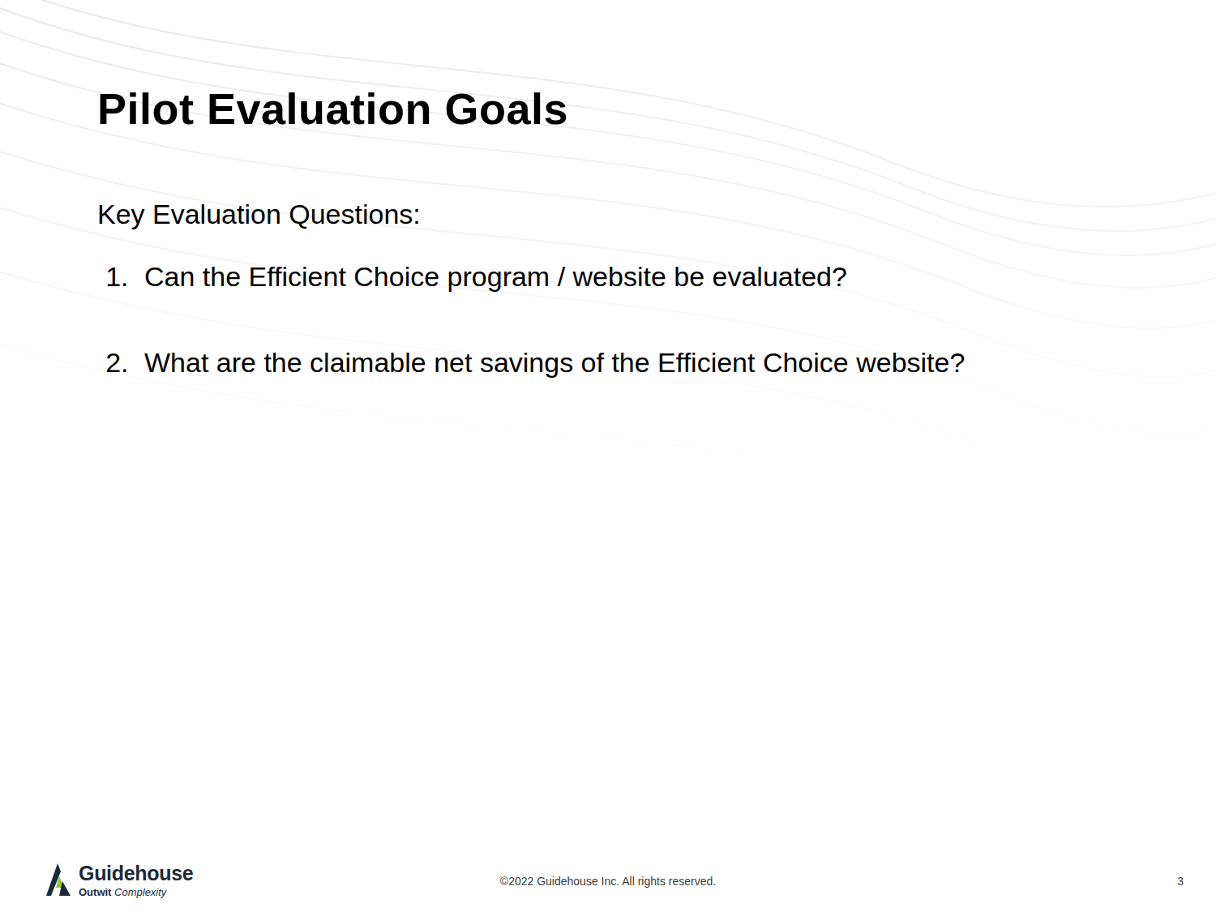Pilot Evaluation Goals
Key Evaluation Questions:
Can the Efficient Choice program / website be evaluated?
What are the claimable net savings of the Efficient Choice website?
Guidehouse
Outwit Complexity
©2022 Guidehouse Inc. All rights reserved.
3